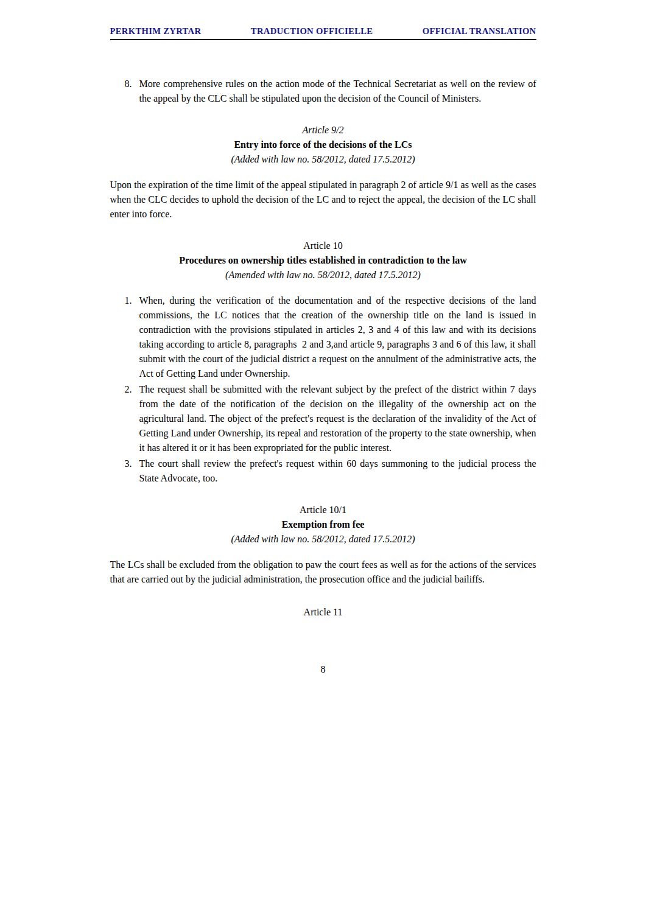PERKTHIM ZYRTAR TRADUCTION OFFICIELLE OFFICIAL TRANSLATION
More comprehensive rules on the action mode of the Technical Secretariat as well on the review of the appeal by the CLC shall be stipulated upon the decision of the Council of Ministers.
Article 9/2 Entry into force of the decisions of the LCs (Added with law no. 58/2012, dated 17.5.2012)
Upon the expiration of the time limit of the appeal stipulated in paragraph 2 of article 9/1 as well as the cases when the CLC decides to uphold the decision of the LC and to reject the appeal, the decision of the LC shall enter into force.
Article 10 Procedures on ownership titles established in contradiction to the law (Amended with law no. 58/2012, dated 17.5.2012)
When, during the verification of the documentation and of the respective decisions of the land commissions, the LC notices that the creation of the ownership title on the land is issued in contradiction with the provisions stipulated in articles 2, 3 and 4 of this law and with its decisions taking according to article 8, paragraphs 2 and 3,and article 9, paragraphs 3 and 6 of this law, it shall submit with the court of the judicial district a request on the annulment of the administrative acts, the Act of Getting Land under Ownership.
The request shall be submitted with the relevant subject by the prefect of the district within 7 days from the date of the notification of the decision on the illegality of the ownership act on the agricultural land. The object of the prefect's request is the declaration of the invalidity of the Act of Getting Land under Ownership, its repeal and restoration of the property to the state ownership, when it has altered it or it has been expropriated for the public interest.
The court shall review the prefect's request within 60 days summoning to the judicial process the State Advocate, too.
Article 10/1 Exemption from fee (Added with law no. 58/2012, dated 17.5.2012)
The LCs shall be excluded from the obligation to paw the court fees as well as for the actions of the services that are carried out by the judicial administration, the prosecution office and the judicial bailiffs.
Article 11
8